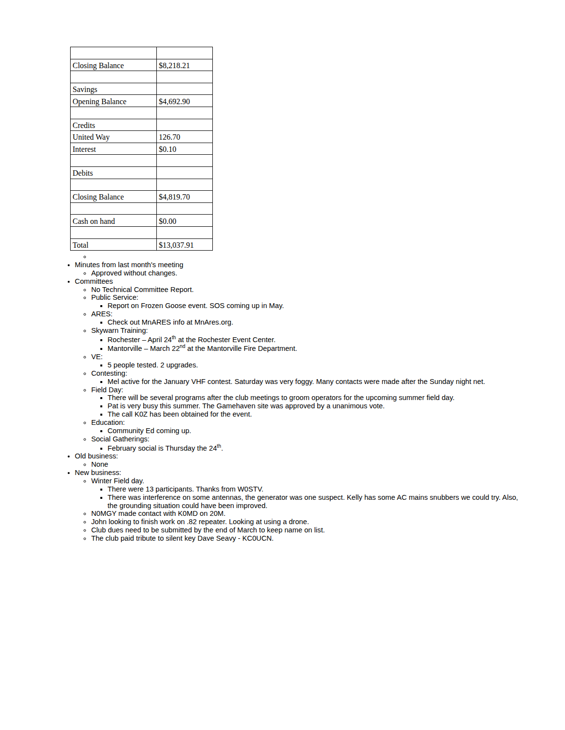| Closing Balance | $8,218.21 |
| Savings | |
| Opening Balance | $4,692.90 |
| Credits | |
| United Way | 126.70 |
| Interest | $0.10 |
| Debits | |
| Closing Balance | $4,819.70 |
| Cash on hand | $0.00 |
| Total | $13,037.91 |
Minutes from last month's meeting
Approved without changes.
Committees
No Technical Committee Report.
Public Service:
Report on Frozen Goose event. SOS coming up in May.
ARES:
Check out MnARES info at MnAres.org.
Skywarn Training:
Rochester – April 24th at the Rochester Event Center.
Mantorville – March 22nd at the Mantorville Fire Department.
VE:
5 people tested. 2 upgrades.
Contesting:
Mel active for the January VHF contest. Saturday was very foggy. Many contacts were made after the Sunday night net.
Field Day:
There will be several programs after the club meetings to groom operators for the upcoming summer field day.
Pat is very busy this summer. The Gamehaven site was approved by a unanimous vote.
The call K0Z has been obtained for the event.
Education:
Community Ed coming up.
Social Gatherings:
February social is Thursday the 24th.
Old business:
None
New business:
Winter Field day.
There were 13 participants. Thanks from W0STV.
There was interference on some antennas, the generator was one suspect. Kelly has some AC mains snubbers we could try. Also, the grounding situation could have been improved.
N0MGY made contact with K0MD on 20M.
John looking to finish work on .82 repeater. Looking at using a drone.
Club dues need to be submitted by the end of March to keep name on list.
The club paid tribute to silent key Dave Seavy - KC0UCN.